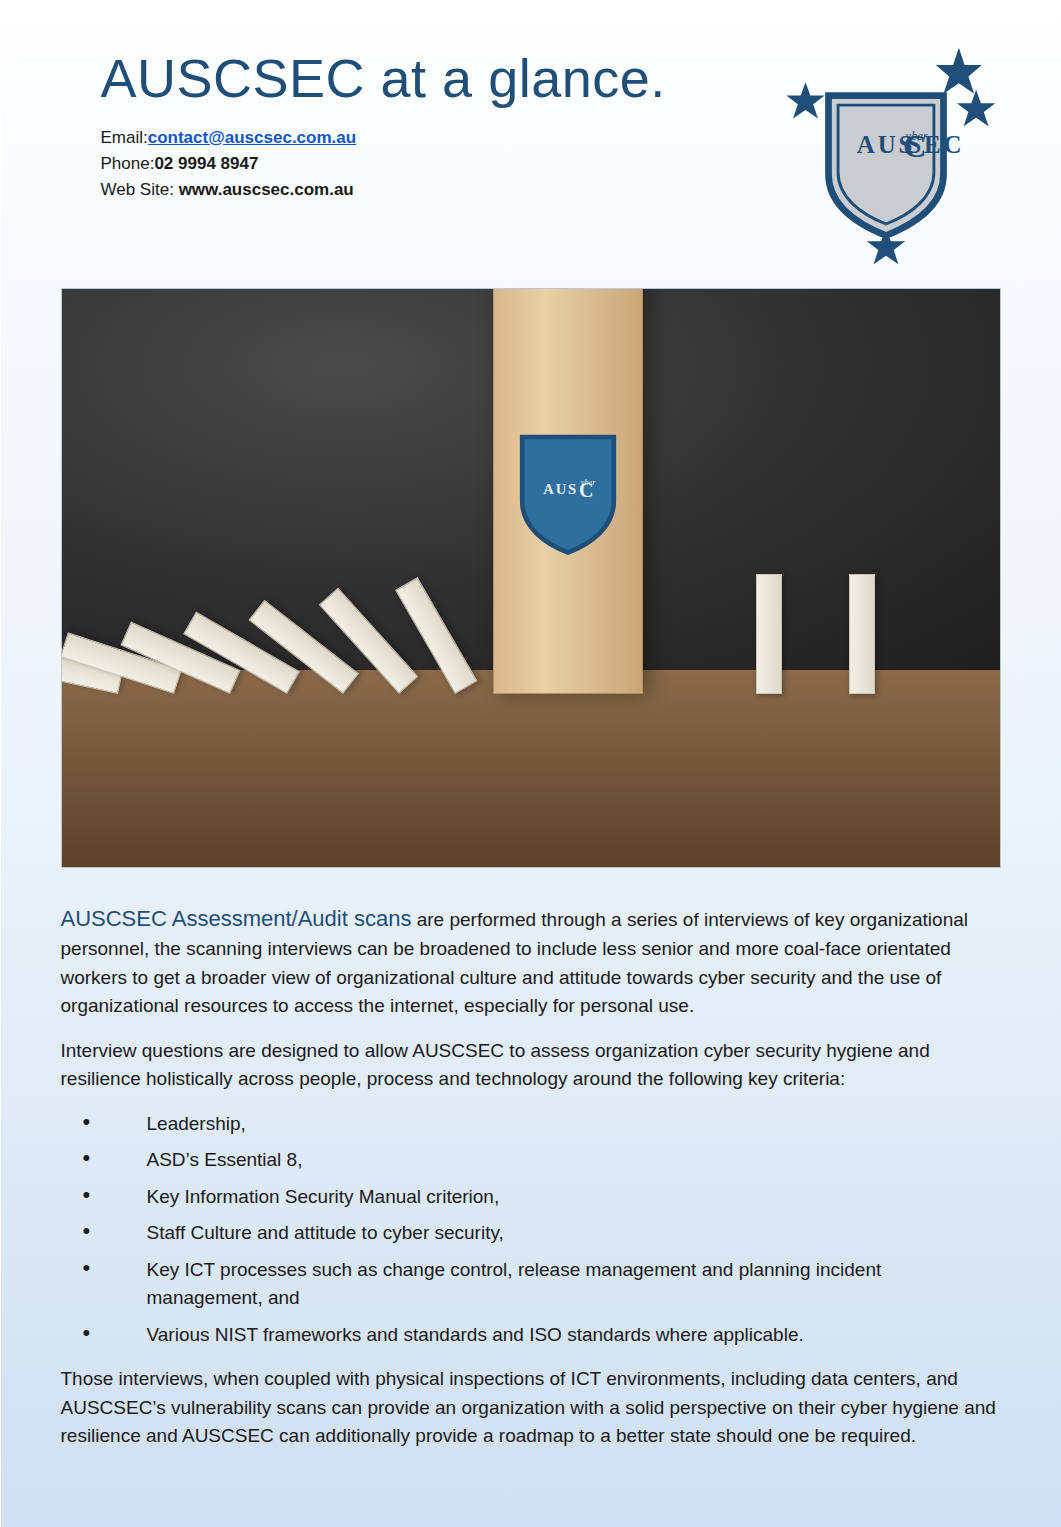AUSCSEC at a glance.
Email: contact@auscsec.com.au
Phone: 02 9994 8947
Web Site: www.auscsec.com.au
AUSCSEC Cyber shield logo with four stars AUS C SEC yber
AUS C yber
AUSCSEC Assessment/Audit scans are performed through a series of interviews of key organizational personnel, the scanning interviews can be broadened to include less senior and more coal-face orientated workers to get a broader view of organizational culture and attitude towards cyber security and the use of organizational resources to access the internet, especially for personal use.
Interview questions are designed to allow AUSCSEC to assess organization cyber security hygiene and resilience holistically across people, process and technology around the following key criteria:
Leadership,
ASD’s Essential 8,
Key Information Security Manual criterion,
Staff Culture and attitude to cyber security,
Key ICT processes such as change control, release management and planning incident management, and
Various NIST frameworks and standards and ISO standards where applicable.
Those interviews, when coupled with physical inspections of ICT environments, including data centers, and AUSCSEC’s vulnerability scans can provide an organization with a solid perspective on their cyber hygiene and resilience and AUSCSEC can additionally provide a roadmap to a better state should one be required.